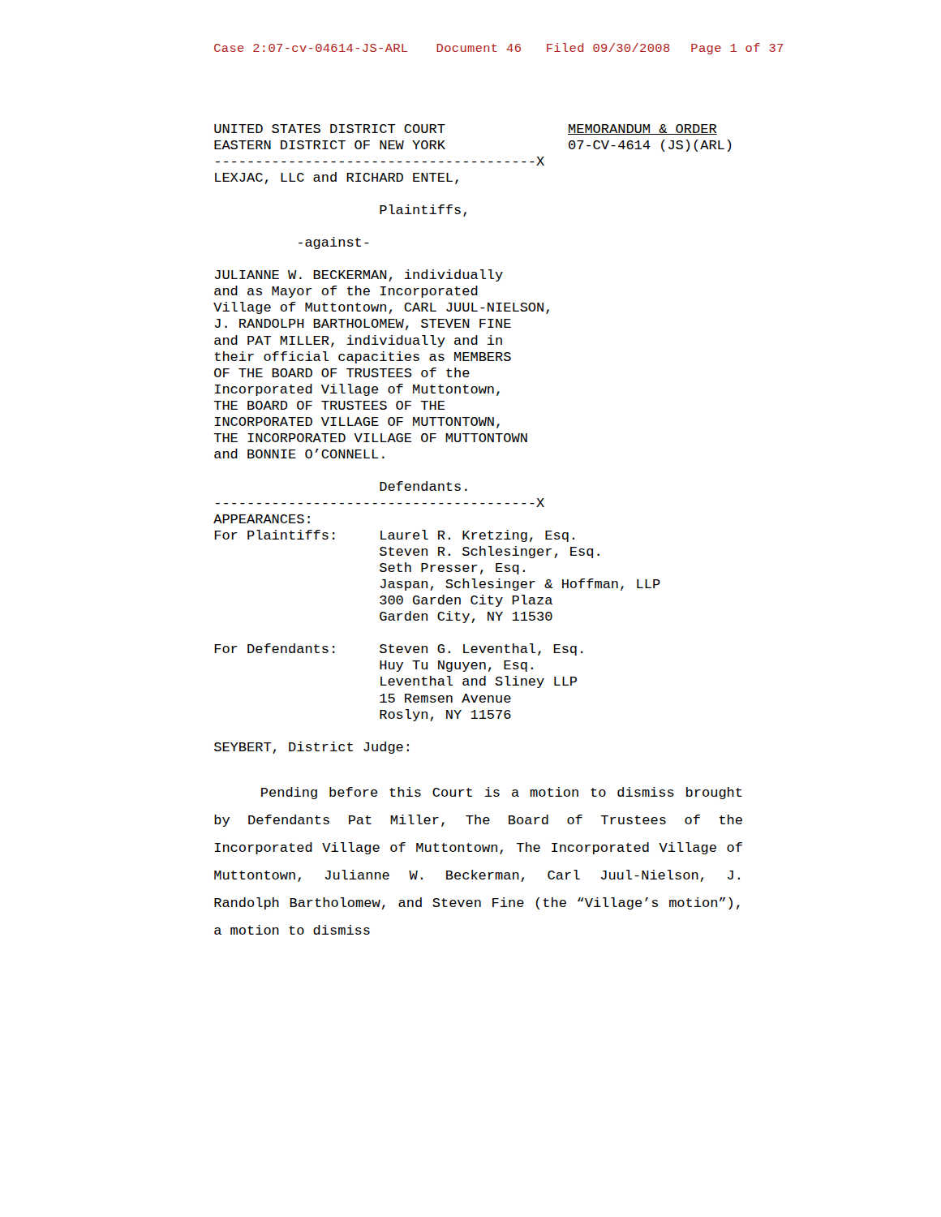Case 2:07-cv-04614-JS-ARL Document 46 Filed 09/30/2008 Page 1 of 37
UNITED STATES DISTRICT COURT
EASTERN DISTRICT OF NEW YORK
---------------------------------------X
LEXJAC, LLC and RICHARD ENTEL,

                    Plaintiffs,

          -against-

JULIANNE W. BECKERMAN, individually
and as Mayor of the Incorporated
Village of Muttontown, CARL JUUL-NIELSON,
J. RANDOLPH BARTHOLOMEW, STEVEN FINE
and PAT MILLER, individually and in
their official capacities as MEMBERS
OF THE BOARD OF TRUSTEES of the
Incorporated Village of Muttontown,
THE BOARD OF TRUSTEES OF THE
INCORPORATED VILLAGE OF MUTTONTOWN,
THE INCORPORATED VILLAGE OF MUTTONTOWN
and BONNIE O’CONNELL.

                    Defendants.
---------------------------------------X
APPEARANCES:
For Plaintiffs:     Laurel R. Kretzing, Esq.
                    Steven R. Schlesinger, Esq.
                    Seth Presser, Esq.
                    Jaspan, Schlesinger & Hoffman, LLP
                    300 Garden City Plaza
                    Garden City, NY 11530

For Defendants:     Steven G. Leventhal, Esq.
                    Huy Tu Nguyen, Esq.
                    Leventhal and Sliney LLP
                    15 Remsen Avenue
                    Roslyn, NY 11576

SEYBERT, District Judge:
MEMORANDUM & ORDER 07-CV-4614 (JS)(ARL)
Pending before this Court is a motion to dismiss brought by Defendants Pat Miller, The Board of Trustees of the Incorporated Village of Muttontown, The Incorporated Village of Muttontown, Julianne W. Beckerman, Carl Juul-Nielson, J. Randolph Bartholomew, and Steven Fine (the “Village’s motion”), a motion to dismiss